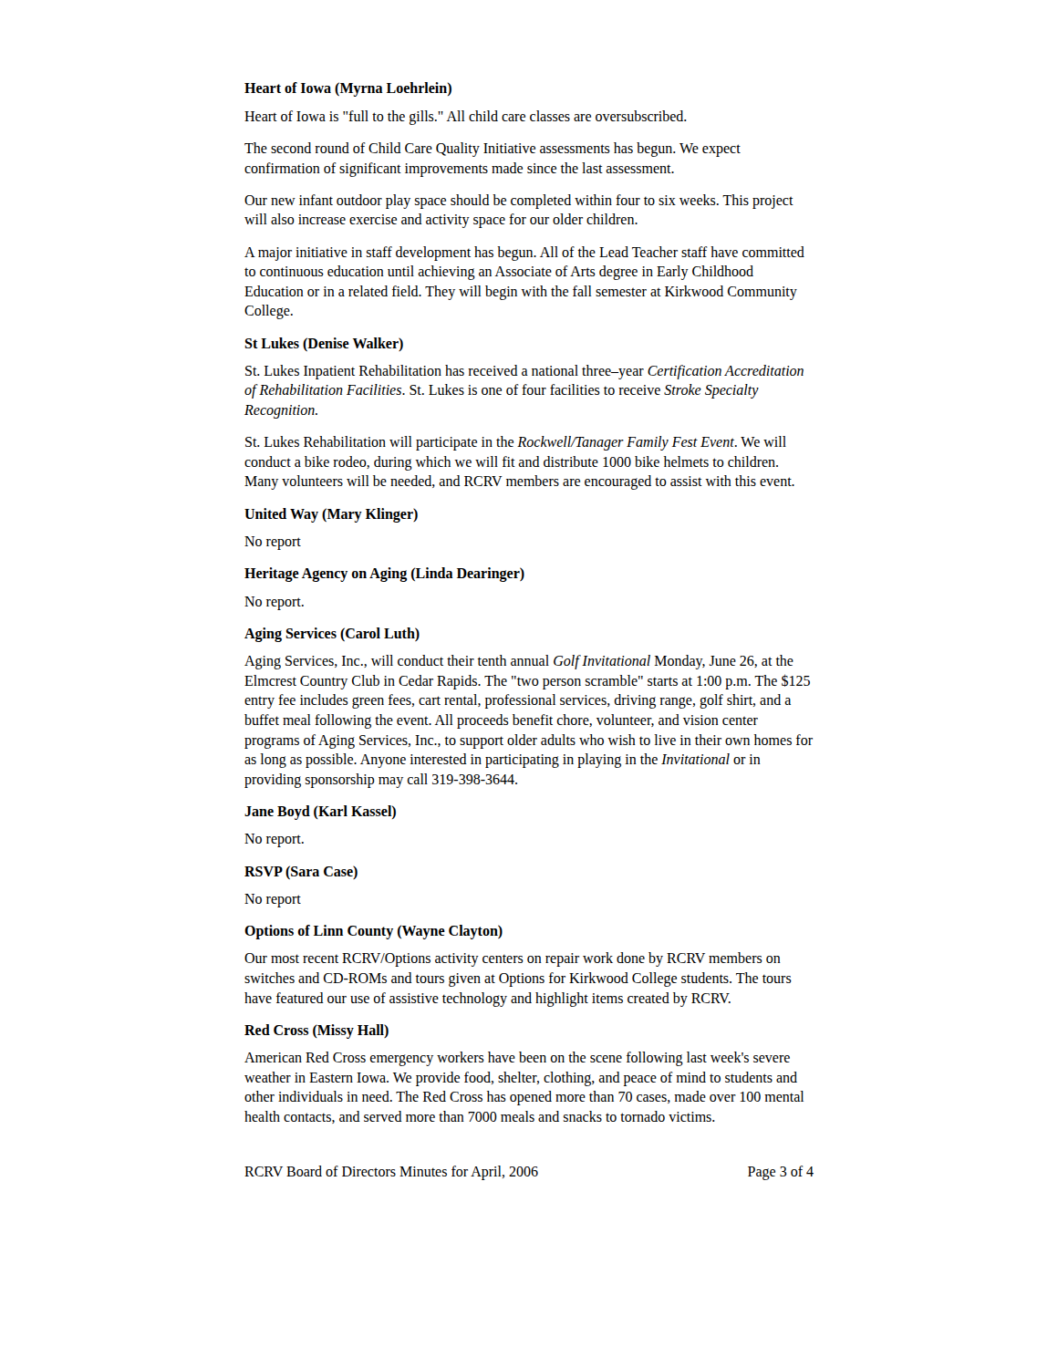Heart of Iowa (Myrna Loehrlein)
Heart of Iowa is "full to the gills." All child care classes are oversubscribed.
The second round of Child Care Quality Initiative assessments has begun. We expect confirmation of significant improvements made since the last assessment.
Our new infant outdoor play space should be completed within four to six weeks. This project will also increase exercise and activity space for our older children.
A major initiative in staff development has begun. All of the Lead Teacher staff have committed to continuous education until achieving an Associate of Arts degree in Early Childhood Education or in a related field. They will begin with the fall semester at Kirkwood Community College.
St Lukes (Denise Walker)
St. Lukes Inpatient Rehabilitation has received a national three–year Certification Accreditation of Rehabilitation Facilities. St. Lukes is one of four facilities to receive Stroke Specialty Recognition.
St. Lukes Rehabilitation will participate in the Rockwell/Tanager Family Fest Event. We will conduct a bike rodeo, during which we will fit and distribute 1000 bike helmets to children. Many volunteers will be needed, and RCRV members are encouraged to assist with this event.
United Way (Mary Klinger)
No report
Heritage Agency on Aging (Linda Dearinger)
No report.
Aging Services (Carol Luth)
Aging Services, Inc., will conduct their tenth annual Golf Invitational Monday, June 26, at the Elmcrest Country Club in Cedar Rapids. The "two person scramble" starts at 1:00 p.m. The $125 entry fee includes green fees, cart rental, professional services, driving range, golf shirt, and a buffet meal following the event. All proceeds benefit chore, volunteer, and vision center programs of Aging Services, Inc., to support older adults who wish to live in their own homes for as long as possible. Anyone interested in participating in playing in the Invitational or in providing sponsorship may call 319-398-3644.
Jane Boyd (Karl Kassel)
No report.
RSVP (Sara Case)
No report
Options of Linn County (Wayne Clayton)
Our most recent RCRV/Options activity centers on repair work done by RCRV members on switches and CD-ROMs and tours given at Options for Kirkwood College students. The tours have featured our use of assistive technology and highlight items created by RCRV.
Red Cross (Missy Hall)
American Red Cross emergency workers have been on the scene following last week's severe weather in Eastern Iowa. We provide food, shelter, clothing, and peace of mind to students and other individuals in need. The Red Cross has opened more than 70 cases, made over 100 mental health contacts, and served more than 7000 meals and snacks to tornado victims.
RCRV Board of Directors Minutes for April, 2006 Page 3 of 4